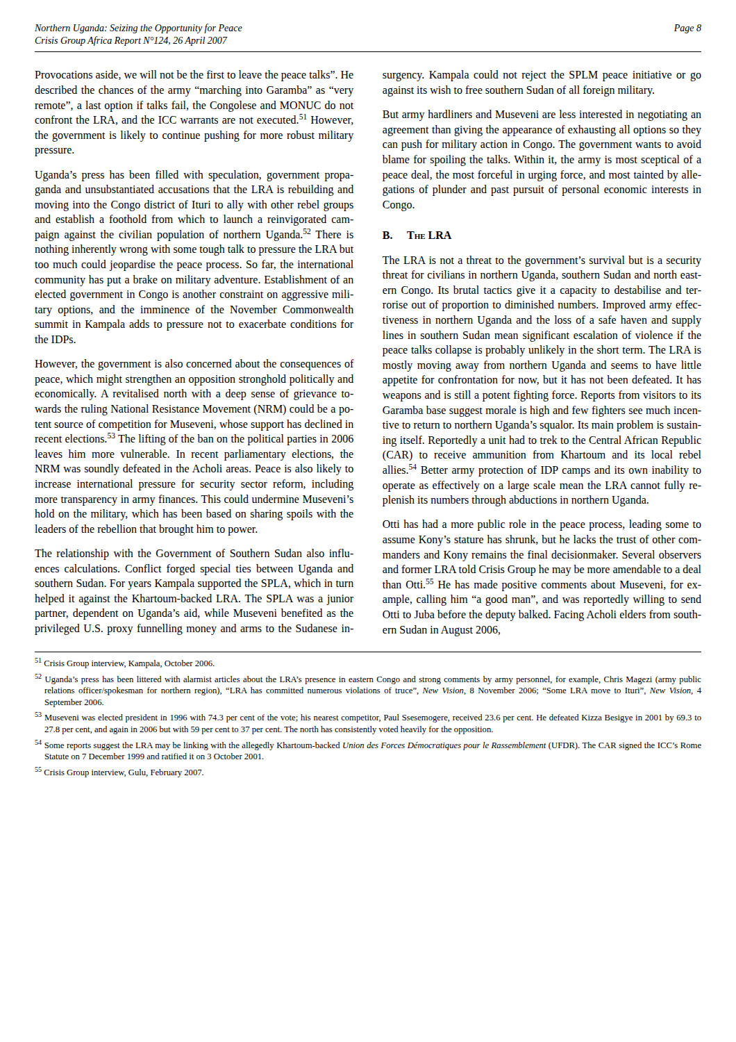Northern Uganda: Seizing the Opportunity for Peace
Crisis Group Africa Report N°124, 26 April 2007
Page 8
Provocations aside, we will not be the first to leave the peace talks”. He described the chances of the army “marching into Garamba” as “very remote”, a last option if talks fail, the Congolese and MONUC do not confront the LRA, and the ICC warrants are not executed.51 However, the government is likely to continue pushing for more robust military pressure.
Uganda’s press has been filled with speculation, government propaganda and unsubstantiated accusations that the LRA is rebuilding and moving into the Congo district of Ituri to ally with other rebel groups and establish a foothold from which to launch a reinvigorated campaign against the civilian population of northern Uganda.52 There is nothing inherently wrong with some tough talk to pressure the LRA but too much could jeopardise the peace process. So far, the international community has put a brake on military adventure. Establishment of an elected government in Congo is another constraint on aggressive military options, and the imminence of the November Commonwealth summit in Kampala adds to pressure not to exacerbate conditions for the IDPs.
However, the government is also concerned about the consequences of peace, which might strengthen an opposition stronghold politically and economically. A revitalised north with a deep sense of grievance towards the ruling National Resistance Movement (NRM) could be a potent source of competition for Museveni, whose support has declined in recent elections.53 The lifting of the ban on the political parties in 2006 leaves him more vulnerable. In recent parliamentary elections, the NRM was soundly defeated in the Acholi areas. Peace is also likely to increase international pressure for security sector reform, including more transparency in army finances. This could undermine Museveni’s hold on the military, which has been based on sharing spoils with the leaders of the rebellion that brought him to power.
The relationship with the Government of Southern Sudan also influences calculations. Conflict forged special ties between Uganda and southern Sudan. For years Kampala supported the SPLA, which in turn helped it against the Khartoum-backed LRA. The SPLA was a junior partner, dependent on Uganda’s aid, while Museveni benefited as the privileged U.S. proxy funnelling money and arms to the Sudanese insurgency. Kampala could not reject the SPLM peace initiative or go against its wish to free southern Sudan of all foreign military.
But army hardliners and Museveni are less interested in negotiating an agreement than giving the appearance of exhausting all options so they can push for military action in Congo. The government wants to avoid blame for spoiling the talks. Within it, the army is most sceptical of a peace deal, the most forceful in urging force, and most tainted by allegations of plunder and past pursuit of personal economic interests in Congo.
B. The LRA
The LRA is not a threat to the government’s survival but is a security threat for civilians in northern Uganda, southern Sudan and north eastern Congo. Its brutal tactics give it a capacity to destabilise and terrorise out of proportion to diminished numbers. Improved army effectiveness in northern Uganda and the loss of a safe haven and supply lines in southern Sudan mean significant escalation of violence if the peace talks collapse is probably unlikely in the short term. The LRA is mostly moving away from northern Uganda and seems to have little appetite for confrontation for now, but it has not been defeated. It has weapons and is still a potent fighting force. Reports from visitors to its Garamba base suggest morale is high and few fighters see much incentive to return to northern Uganda’s squalor. Its main problem is sustaining itself. Reportedly a unit had to trek to the Central African Republic (CAR) to receive ammunition from Khartoum and its local rebel allies.54 Better army protection of IDP camps and its own inability to operate as effectively on a large scale mean the LRA cannot fully replenish its numbers through abductions in northern Uganda.
Otti has had a more public role in the peace process, leading some to assume Kony’s stature has shrunk, but he lacks the trust of other commanders and Kony remains the final decisionmaker. Several observers and former LRA told Crisis Group he may be more amendable to a deal than Otti.55 He has made positive comments about Museveni, for example, calling him “a good man”, and was reportedly willing to send Otti to Juba before the deputy balked. Facing Acholi elders from southern Sudan in August 2006,
51 Crisis Group interview, Kampala, October 2006.
52 Uganda’s press has been littered with alarmist articles about the LRA’s presence in eastern Congo and strong comments by army personnel, for example, Chris Magezi (army public relations officer/spokesman for northern region), “LRA has committed numerous violations of truce”, New Vision, 8 November 2006; “Some LRA move to Ituri”, New Vision, 4 September 2006.
53 Museveni was elected president in 1996 with 74.3 per cent of the vote; his nearest competitor, Paul Ssesemogere, received 23.6 per cent. He defeated Kizza Besigye in 2001 by 69.3 to 27.8 per cent, and again in 2006 but with 59 per cent to 37 per cent. The north has consistently voted heavily for the opposition.
54 Some reports suggest the LRA may be linking with the allegedly Khartoum-backed Union des Forces Démocratiques pour le Rassemblement (UFDR). The CAR signed the ICC’s Rome Statute on 7 December 1999 and ratified it on 3 October 2001.
55 Crisis Group interview, Gulu, February 2007.